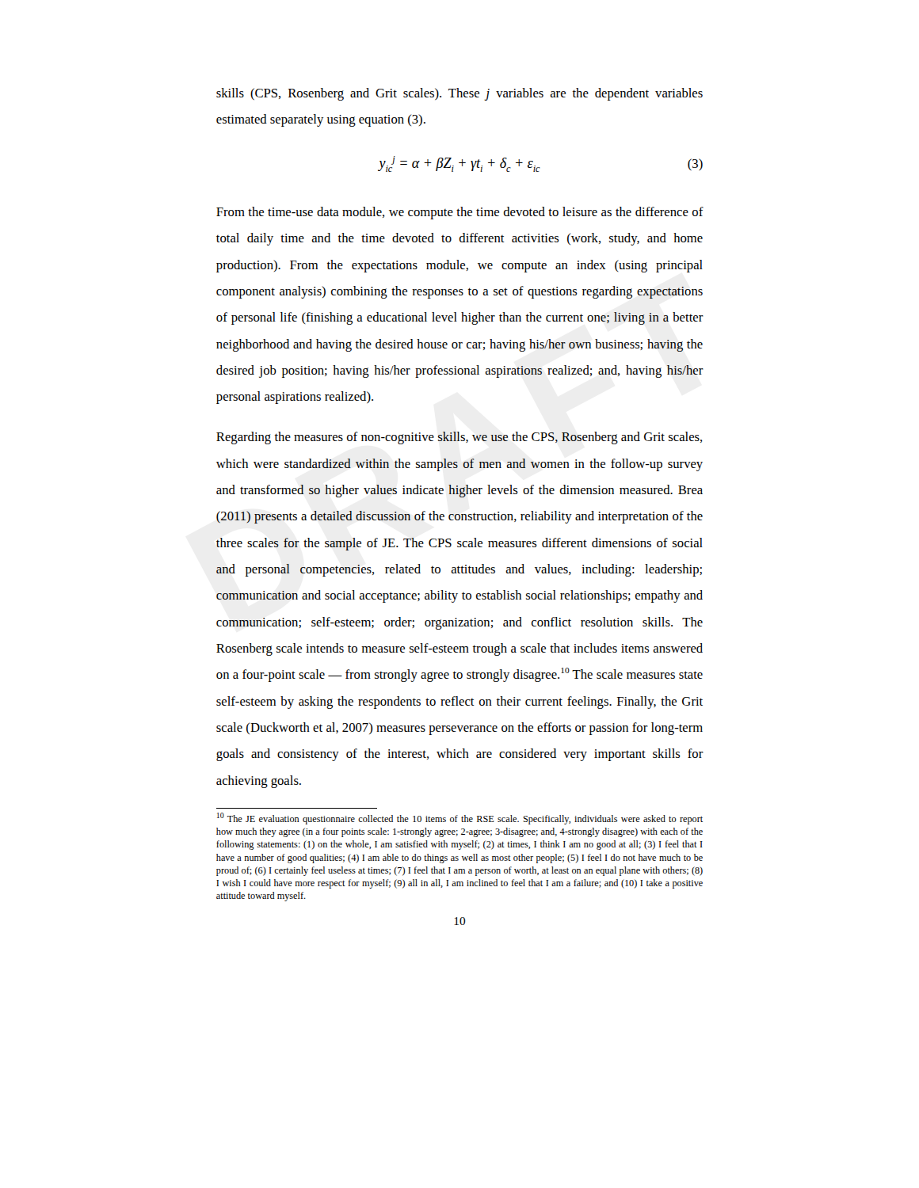DRAFT
skills (CPS, Rosenberg and Grit scales). These j variables are the dependent variables estimated separately using equation (3).
yicj = α + βZi + γti + δc + εic (3)
From the time-use data module, we compute the time devoted to leisure as the difference of total daily time and the time devoted to different activities (work, study, and home production). From the expectations module, we compute an index (using principal component analysis) combining the responses to a set of questions regarding expectations of personal life (finishing a educational level higher than the current one; living in a better neighborhood and having the desired house or car; having his/her own business; having the desired job position; having his/her professional aspirations realized; and, having his/her personal aspirations realized).
Regarding the measures of non-cognitive skills, we use the CPS, Rosenberg and Grit scales, which were standardized within the samples of men and women in the follow-up survey and transformed so higher values indicate higher levels of the dimension measured. Brea (2011) presents a detailed discussion of the construction, reliability and interpretation of the three scales for the sample of JE. The CPS scale measures different dimensions of social and personal competencies, related to attitudes and values, including: leadership; communication and social acceptance; ability to establish social relationships; empathy and communication; self-esteem; order; organization; and conflict resolution skills. The Rosenberg scale intends to measure self-esteem trough a scale that includes items answered on a four-point scale — from strongly agree to strongly disagree.10 The scale measures state self-esteem by asking the respondents to reflect on their current feelings. Finally, the Grit scale (Duckworth et al, 2007) measures perseverance on the efforts or passion for long-term goals and consistency of the interest, which are considered very important skills for achieving goals.
10 The JE evaluation questionnaire collected the 10 items of the RSE scale. Specifically, individuals were asked to report how much they agree (in a four points scale: 1-strongly agree; 2-agree; 3-disagree; and, 4-strongly disagree) with each of the following statements: (1) on the whole, I am satisfied with myself; (2) at times, I think I am no good at all; (3) I feel that I have a number of good qualities; (4) I am able to do things as well as most other people; (5) I feel I do not have much to be proud of; (6) I certainly feel useless at times; (7) I feel that I am a person of worth, at least on an equal plane with others; (8) I wish I could have more respect for myself; (9) all in all, I am inclined to feel that I am a failure; and (10) I take a positive attitude toward myself.
10